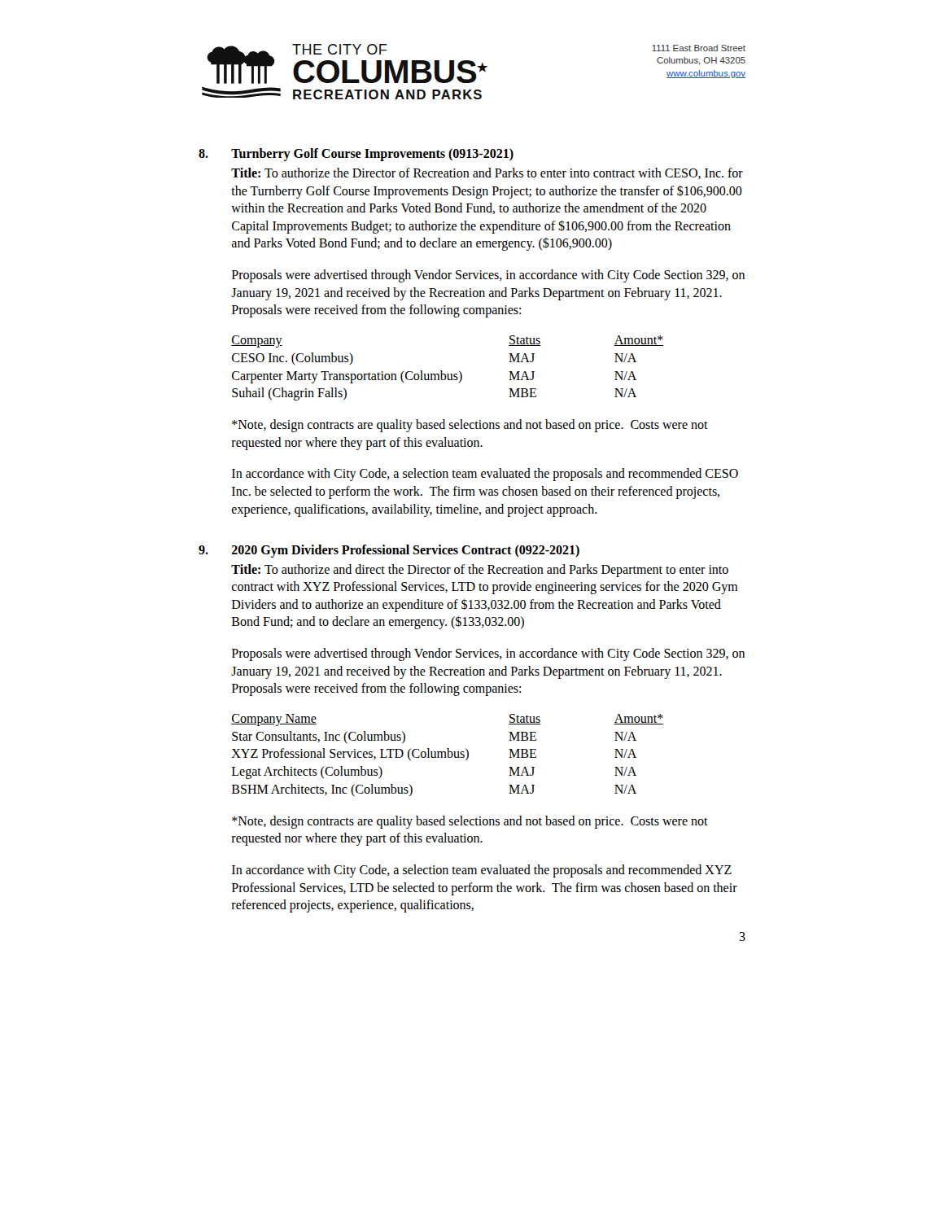THE CITY OF
COLUMBUS★
RECREATION AND PARKS
1111 East Broad Street
Columbus, OH 43205
www.columbus.gov
8.
Turnberry Golf Course Improvements (0913-2021)
Title: To authorize the Director of Recreation and Parks to enter into contract with CESO, Inc. for the Turnberry Golf Course Improvements Design Project; to authorize the transfer of $106,900.00 within the Recreation and Parks Voted Bond Fund, to authorize the amendment of the 2020 Capital Improvements Budget; to authorize the expenditure of $106,900.00 from the Recreation and Parks Voted Bond Fund; and to declare an emergency. ($106,900.00)
Proposals were advertised through Vendor Services, in accordance with City Code Section 329, on January 19, 2021 and received by the Recreation and Parks Department on February 11, 2021. Proposals were received from the following companies:
| Company | Status | Amount* |
| --- | --- | --- |
| CESO Inc. (Columbus) | MAJ | N/A |
| Carpenter Marty Transportation (Columbus) | MAJ | N/A |
| Suhail (Chagrin Falls) | MBE | N/A |
*Note, design contracts are quality based selections and not based on price. Costs were not requested nor where they part of this evaluation.
In accordance with City Code, a selection team evaluated the proposals and recommended CESO Inc. be selected to perform the work. The firm was chosen based on their referenced projects, experience, qualifications, availability, timeline, and project approach.
9.
2020 Gym Dividers Professional Services Contract (0922-2021)
Title: To authorize and direct the Director of the Recreation and Parks Department to enter into contract with XYZ Professional Services, LTD to provide engineering services for the 2020 Gym Dividers and to authorize an expenditure of $133,032.00 from the Recreation and Parks Voted Bond Fund; and to declare an emergency. ($133,032.00)
Proposals were advertised through Vendor Services, in accordance with City Code Section 329, on January 19, 2021 and received by the Recreation and Parks Department on February 11, 2021. Proposals were received from the following companies:
| Company Name | Status | Amount* |
| --- | --- | --- |
| Star Consultants, Inc (Columbus) | MBE | N/A |
| XYZ Professional Services, LTD (Columbus) | MBE | N/A |
| Legat Architects (Columbus) | MAJ | N/A |
| BSHM Architects, Inc (Columbus) | MAJ | N/A |
*Note, design contracts are quality based selections and not based on price. Costs were not requested nor where they part of this evaluation.
In accordance with City Code, a selection team evaluated the proposals and recommended XYZ Professional Services, LTD be selected to perform the work. The firm was chosen based on their referenced projects, experience, qualifications,
3